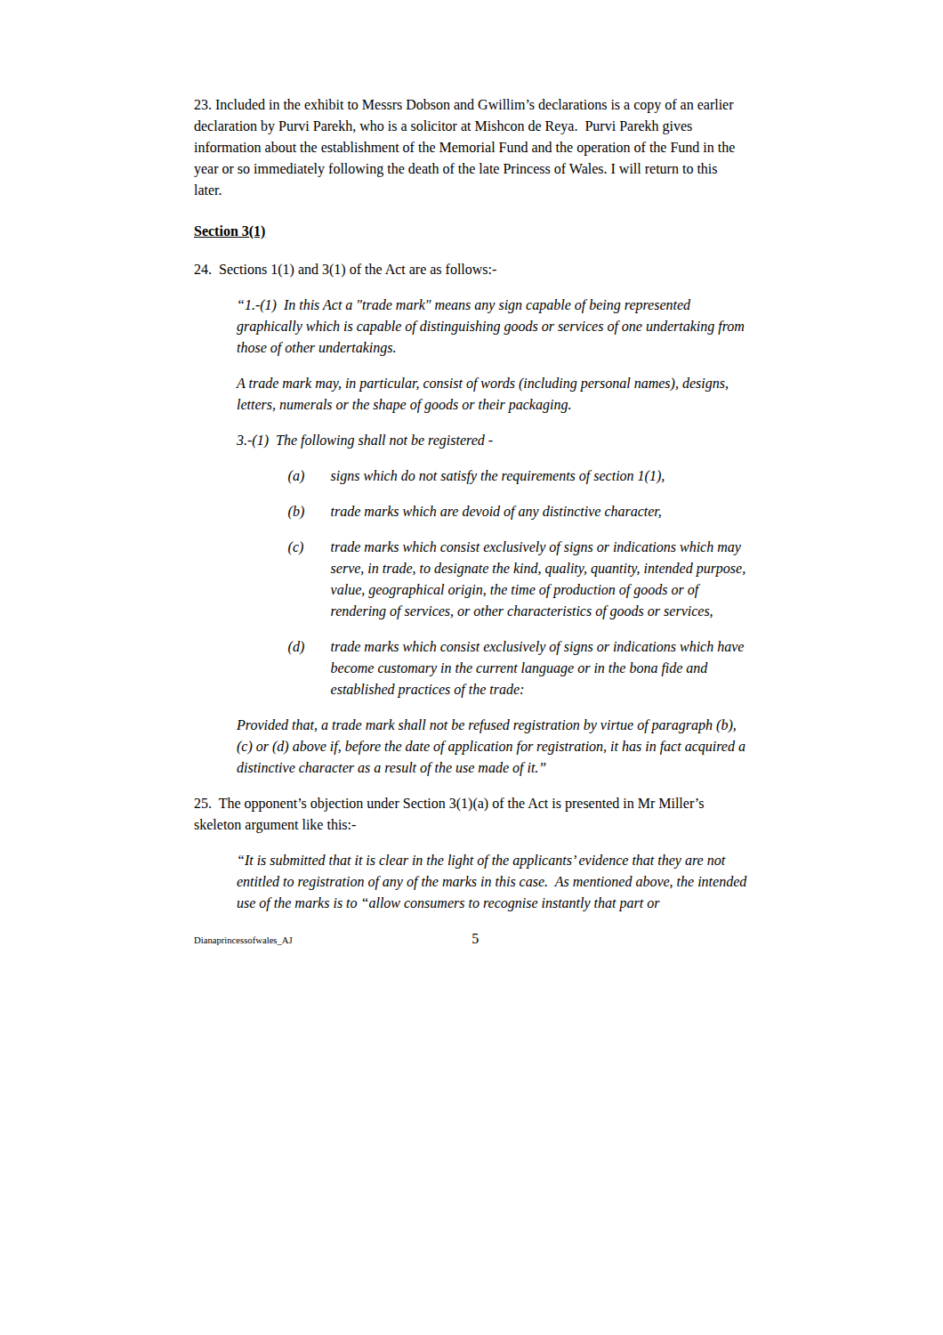23. Included in the exhibit to Messrs Dobson and Gwillim’s declarations is a copy of an earlier declaration by Purvi Parekh, who is a solicitor at Mishcon de Reya. Purvi Parekh gives information about the establishment of the Memorial Fund and the operation of the Fund in the year or so immediately following the death of the late Princess of Wales. I will return to this later.
Section 3(1)
24. Sections 1(1) and 3(1) of the Act are as follows:-
“1.-(1) In this Act a "trade mark" means any sign capable of being represented graphically which is capable of distinguishing goods or services of one undertaking from those of other undertakings.
A trade mark may, in particular, consist of words (including personal names), designs, letters, numerals or the shape of goods or their packaging.
3.-(1) The following shall not be registered -
(a)
signs which do not satisfy the requirements of section 1(1),
(b)
trade marks which are devoid of any distinctive character,
(c)
trade marks which consist exclusively of signs or indications which may serve, in trade, to designate the kind, quality, quantity, intended purpose, value, geographical origin, the time of production of goods or of rendering of services, or other characteristics of goods or services,
(d)
trade marks which consist exclusively of signs or indications which have become customary in the current language or in the bona fide and established practices of the trade:
Provided that, a trade mark shall not be refused registration by virtue of paragraph (b), (c) or (d) above if, before the date of application for registration, it has in fact acquired a distinctive character as a result of the use made of it.”
25. The opponent’s objection under Section 3(1)(a) of the Act is presented in Mr Miller’s skeleton argument like this:-
“It is submitted that it is clear in the light of the applicants’ evidence that they are not entitled to registration of any of the marks in this case. As mentioned above, the intended use of the marks is to “allow consumers to recognise instantly that part or
Dianaprincessofwales_AJ 5